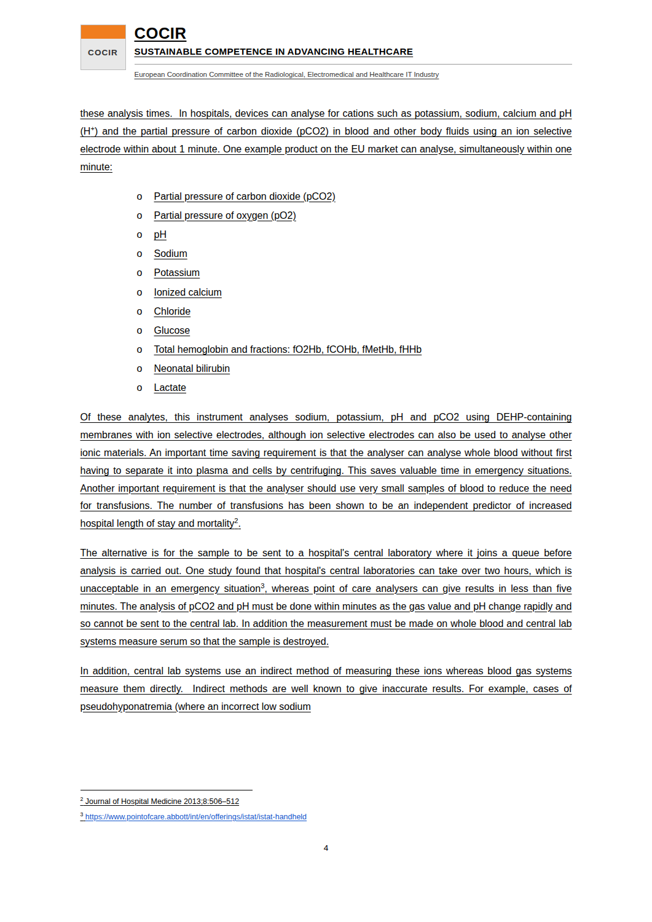COCIR
COCIR
Sustainable Competence in Advancing Healthcare
European Coordination Committee of the Radiological, Electromedical and Healthcare IT Industry
these analysis times. In hospitals, devices can analyse for cations such as potassium, sodium, calcium and pH (H+) and the partial pressure of carbon dioxide (pCO2) in blood and other body fluids using an ion selective electrode within about 1 minute. One example product on the EU market can analyse, simultaneously within one minute:
Partial pressure of carbon dioxide (pCO2)
Partial pressure of oxygen (pO2)
pH
Sodium
Potassium
Ionized calcium
Chloride
Glucose
Total hemoglobin and fractions: fO2Hb, fCOHb, fMetHb, fHHb
Neonatal bilirubin
Lactate
Of these analytes, this instrument analyses sodium, potassium, pH and pCO2 using DEHP-containing membranes with ion selective electrodes, although ion selective electrodes can also be used to analyse other ionic materials. An important time saving requirement is that the analyser can analyse whole blood without first having to separate it into plasma and cells by centrifuging. This saves valuable time in emergency situations. Another important requirement is that the analyser should use very small samples of blood to reduce the need for transfusions. The number of transfusions has been shown to be an independent predictor of increased hospital length of stay and mortality2.
The alternative is for the sample to be sent to a hospital's central laboratory where it joins a queue before analysis is carried out. One study found that hospital's central laboratories can take over two hours, which is unacceptable in an emergency situation3, whereas point of care analysers can give results in less than five minutes. The analysis of pCO2 and pH must be done within minutes as the gas value and pH change rapidly and so cannot be sent to the central lab. In addition the measurement must be made on whole blood and central lab systems measure serum so that the sample is destroyed.
In addition, central lab systems use an indirect method of measuring these ions whereas blood gas systems measure them directly. Indirect methods are well known to give inaccurate results. For example, cases of pseudohyponatremia (where an incorrect low sodium
2 Journal of Hospital Medicine 2013;8:506–512
3 https://www.pointofcare.abbott/int/en/offerings/istat/istat-handheld
4